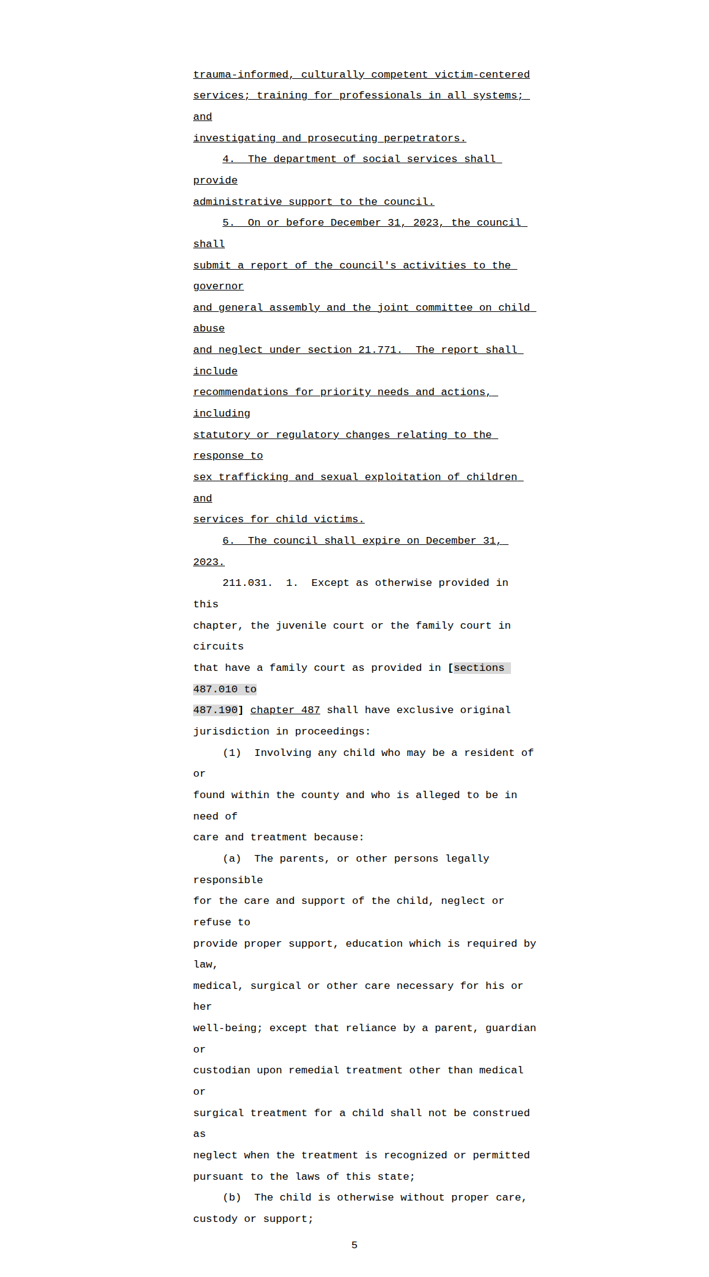trauma-informed, culturally competent victim-centered
services; training for professionals in all systems; and
investigating and prosecuting perpetrators.
4. The department of social services shall provide
administrative support to the council.
5. On or before December 31, 2023, the council shall
submit a report of the council's activities to the governor
and general assembly and the joint committee on child abuse
and neglect under section 21.771. The report shall include
recommendations for priority needs and actions, including
statutory or regulatory changes relating to the response to
sex trafficking and sexual exploitation of children and
services for child victims.
6. The council shall expire on December 31, 2023.
211.031. 1. Except as otherwise provided in this
chapter, the juvenile court or the family court in circuits
that have a family court as provided in [sections 487.010 to
487.190] chapter 487 shall have exclusive original
jurisdiction in proceedings:
(1) Involving any child who may be a resident of or
found within the county and who is alleged to be in need of
care and treatment because:
(a) The parents, or other persons legally responsible
for the care and support of the child, neglect or refuse to
provide proper support, education which is required by law,
medical, surgical or other care necessary for his or her
well-being; except that reliance by a parent, guardian or
custodian upon remedial treatment other than medical or
surgical treatment for a child shall not be construed as
neglect when the treatment is recognized or permitted
pursuant to the laws of this state;
(b) The child is otherwise without proper care,
custody or support;
5